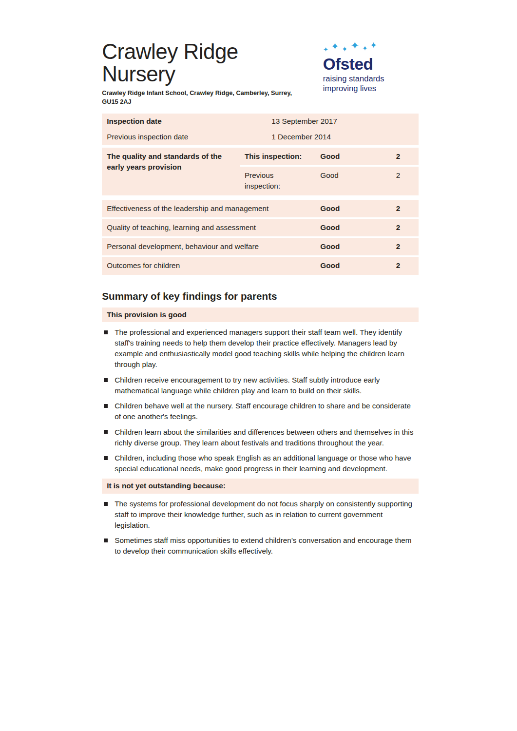Crawley Ridge Nursery
Crawley Ridge Infant School, Crawley Ridge, Camberley, Surrey, GU15 2AJ
✦ ✦ ✦ ✦ ✦ ✦
Ofsted
raising standards
improving lives
| Inspection date | 13 September 2017 |
| Previous inspection date | 1 December 2014 |
| The quality and standards of the early years provision | This inspection: | Good | 2 |
| Previous inspection: | Good | 2 |
| Effectiveness of the leadership and management | Good | 2 |
| Quality of teaching, learning and assessment | Good | 2 |
| Personal development, behaviour and welfare | Good | 2 |
| Outcomes for children | Good | 2 |
Summary of key findings for parents
This provision is good
The professional and experienced managers support their staff team well. They identify staff's training needs to help them develop their practice effectively. Managers lead by example and enthusiastically model good teaching skills while helping the children learn through play.
Children receive encouragement to try new activities. Staff subtly introduce early mathematical language while children play and learn to build on their skills.
Children behave well at the nursery. Staff encourage children to share and be considerate of one another's feelings.
Children learn about the similarities and differences between others and themselves in this richly diverse group. They learn about festivals and traditions throughout the year.
Children, including those who speak English as an additional language or those who have special educational needs, make good progress in their learning and development.
It is not yet outstanding because:
The systems for professional development do not focus sharply on consistently supporting staff to improve their knowledge further, such as in relation to current government legislation.
Sometimes staff miss opportunities to extend children's conversation and encourage them to develop their communication skills effectively.